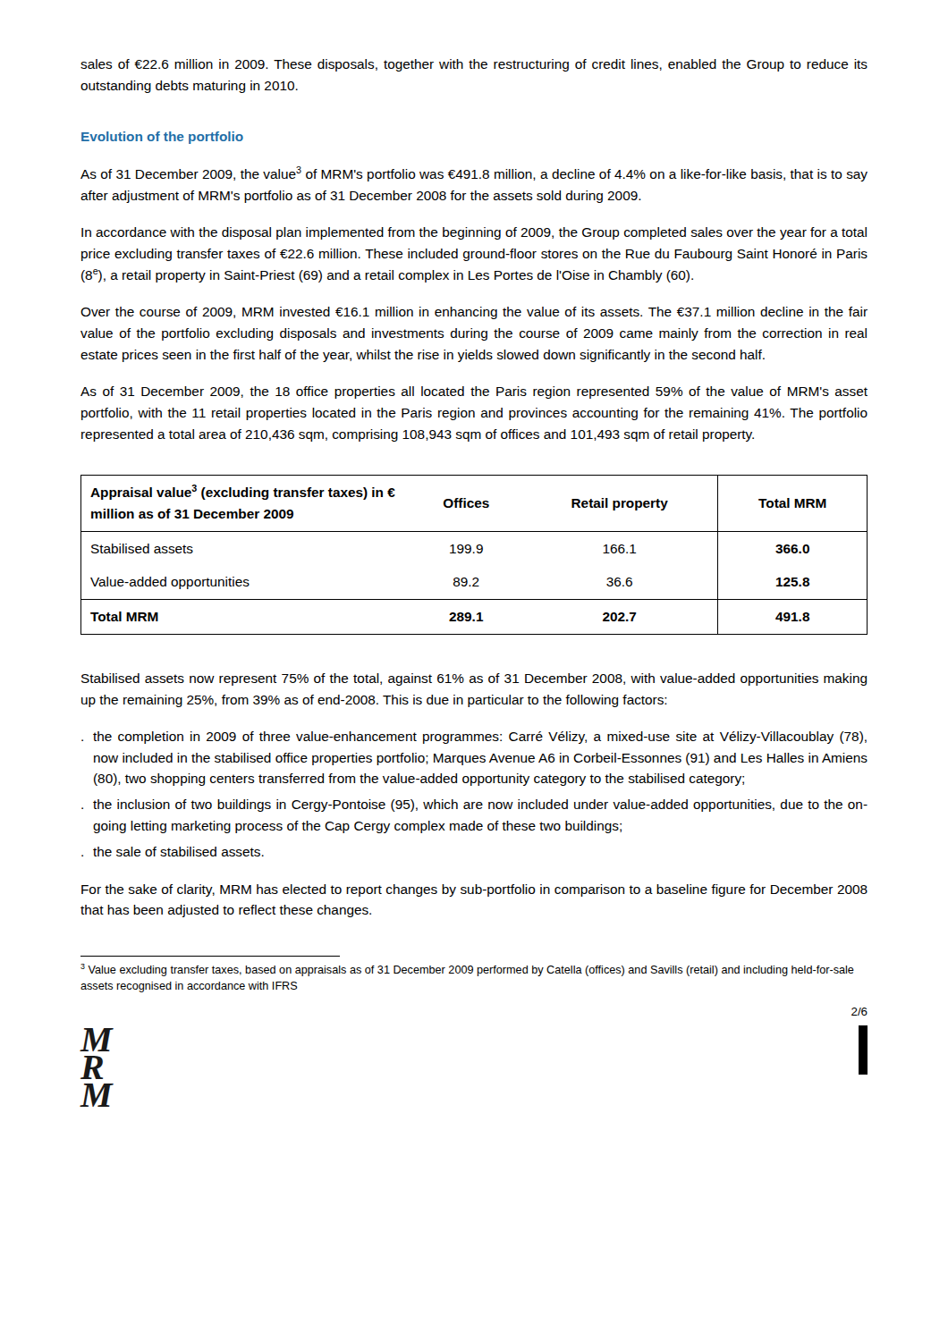sales of €22.6 million in 2009. These disposals, together with the restructuring of credit lines, enabled the Group to reduce its outstanding debts maturing in 2010.
Evolution of the portfolio
As of 31 December 2009, the value3 of MRM's portfolio was €491.8 million, a decline of 4.4% on a like-for-like basis, that is to say after adjustment of MRM's portfolio as of 31 December 2008 for the assets sold during 2009.
In accordance with the disposal plan implemented from the beginning of 2009, the Group completed sales over the year for a total price excluding transfer taxes of €22.6 million. These included ground-floor stores on the Rue du Faubourg Saint Honoré in Paris (8e), a retail property in Saint-Priest (69) and a retail complex in Les Portes de l'Oise in Chambly (60).
Over the course of 2009, MRM invested €16.1 million in enhancing the value of its assets. The €37.1 million decline in the fair value of the portfolio excluding disposals and investments during the course of 2009 came mainly from the correction in real estate prices seen in the first half of the year, whilst the rise in yields slowed down significantly in the second half.
As of 31 December 2009, the 18 office properties all located the Paris region represented 59% of the value of MRM's asset portfolio, with the 11 retail properties located in the Paris region and provinces accounting for the remaining 41%. The portfolio represented a total area of 210,436 sqm, comprising 108,943 sqm of offices and 101,493 sqm of retail property.
| Appraisal value 3 (excluding transfer taxes) in € million as of 31 December 2009 | Offices | Retail property | Total MRM |
| --- | --- | --- | --- |
| Stabilised assets | 199.9 | 166.1 | 366.0 |
| Value-added opportunities | 89.2 | 36.6 | 125.8 |
| Total MRM | 289.1 | 202.7 | 491.8 |
Stabilised assets now represent 75% of the total, against 61% as of 31 December 2008, with value-added opportunities making up the remaining 25%, from 39% as of end-2008. This is due in particular to the following factors:
the completion in 2009 of three value-enhancement programmes: Carré Vélizy, a mixed-use site at Vélizy-Villacoublay (78), now included in the stabilised office properties portfolio; Marques Avenue A6 in Corbeil-Essonnes (91) and Les Halles in Amiens (80), two shopping centers transferred from the value-added opportunity category to the stabilised category;
the inclusion of two buildings in Cergy-Pontoise (95), which are now included under value-added opportunities, due to the on-going letting marketing process of the Cap Cergy complex made of these two buildings;
the sale of stabilised assets.
For the sake of clarity, MRM has elected to report changes by sub-portfolio in comparison to a baseline figure for December 2008 that has been adjusted to reflect these changes.
3 Value excluding transfer taxes, based on appraisals as of 31 December 2009 performed by Catella (offices) and Savills (retail) and including held-for-sale assets recognised in accordance with IFRS
2/6
M R M